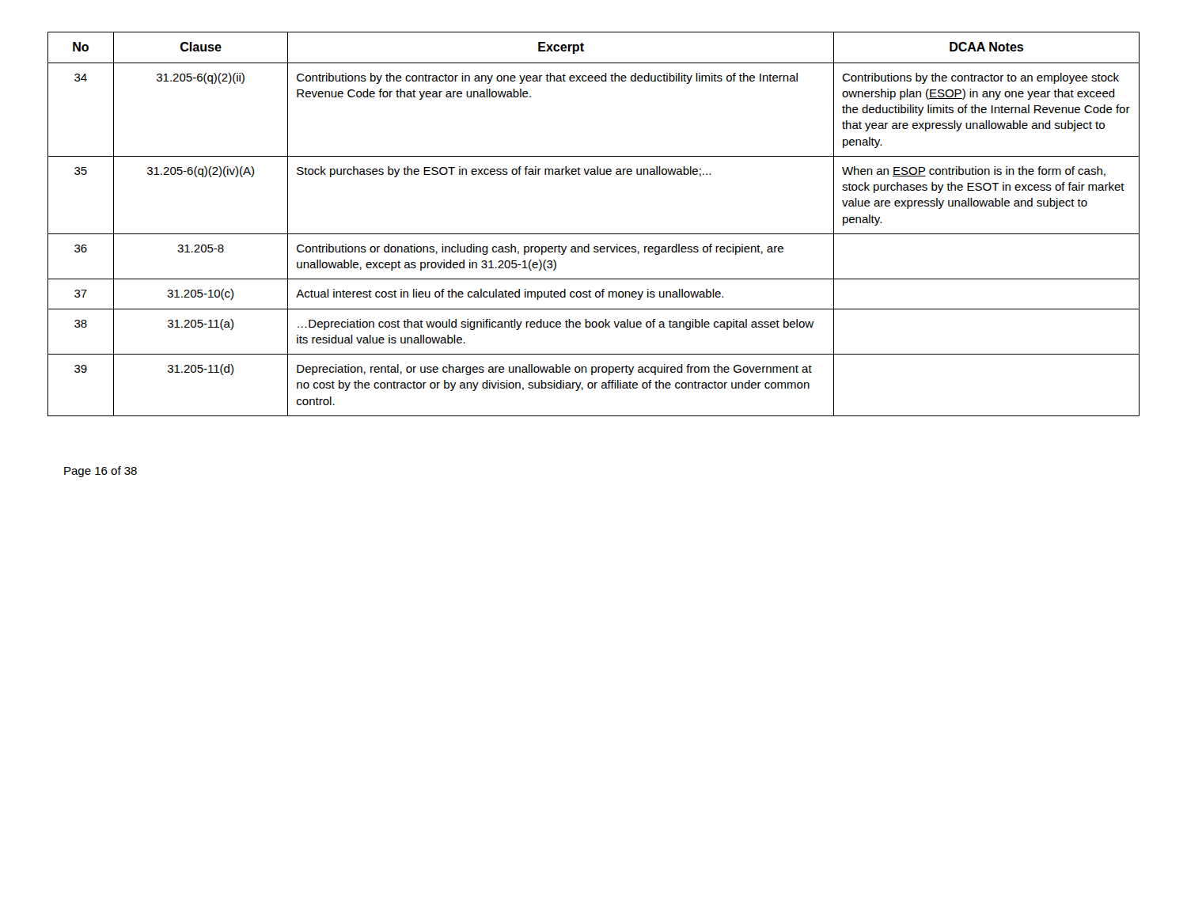| No | Clause | Excerpt | DCAA Notes |
| --- | --- | --- | --- |
| 34 | 31.205-6(q)(2)(ii) | Contributions by the contractor in any one year that exceed the deductibility limits of the Internal Revenue Code for that year are unallowable. | Contributions by the contractor to an employee stock ownership plan ( ESOP ) in any one year that exceed the deductibility limits of the Internal Revenue Code for that year are expressly unallowable and subject to penalty. |
| 35 | 31.205-6(q)(2)(iv)(A) | Stock purchases by the ESOT in excess of fair market value are unallowable;... | When an ESOP contribution is in the form of cash, stock purchases by the ESOT in excess of fair market value are expressly unallowable and subject to penalty. |
| 36 | 31.205-8 | Contributions or donations, including cash, property and services, regardless of recipient, are unallowable, except as provided in 31.205-1(e)(3) | |
| 37 | 31.205-10(c) | Actual interest cost in lieu of the calculated imputed cost of money is unallowable. | |
| 38 | 31.205-11(a) | …Depreciation cost that would significantly reduce the book value of a tangible capital asset below its residual value is unallowable. | |
| 39 | 31.205-11(d) | Depreciation, rental, or use charges are unallowable on property acquired from the Government at no cost by the contractor or by any division, subsidiary, or affiliate of the contractor under common control. | |
Page 16 of 38